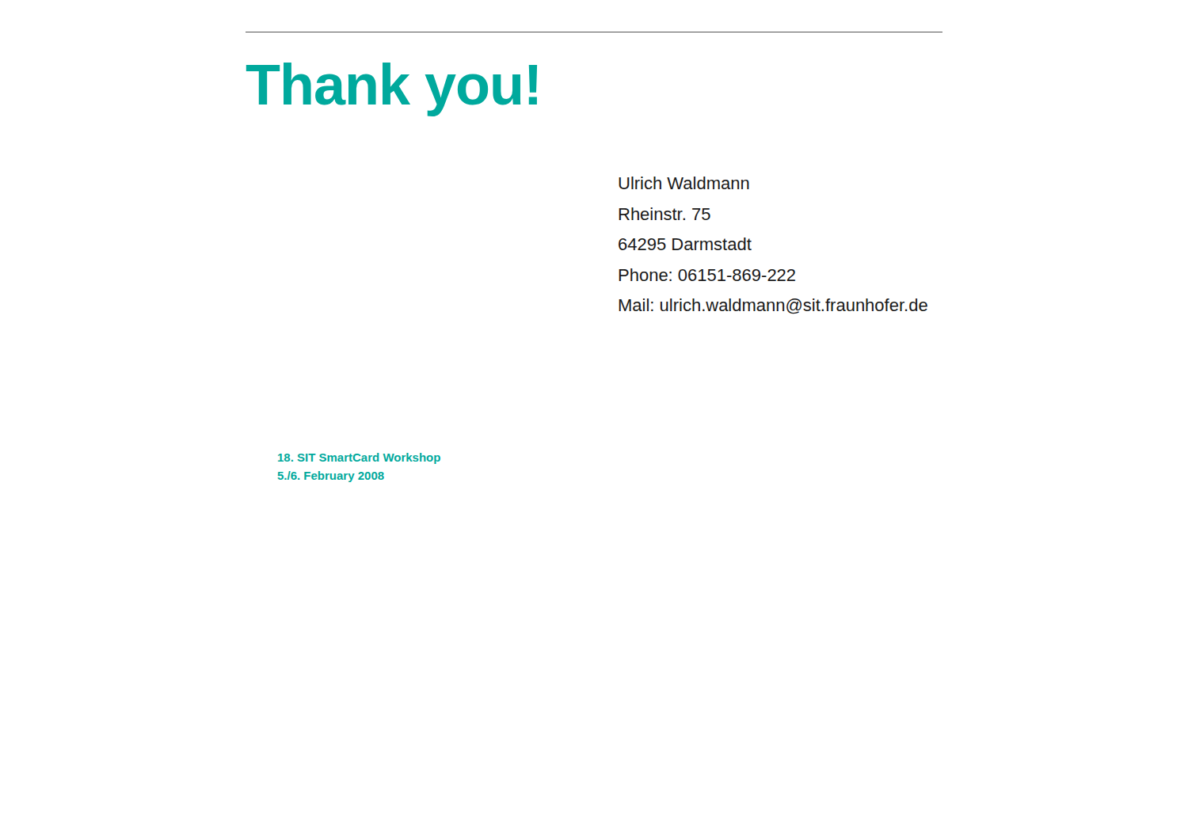Thank you!
18. SIT SmartCard Workshop
5./6. February 2008
Ulrich Waldmann
Rheinstr. 75
64295 Darmstadt
Phone: 06151-869-222
Mail: ulrich.waldmann@sit.fraunhofer.de